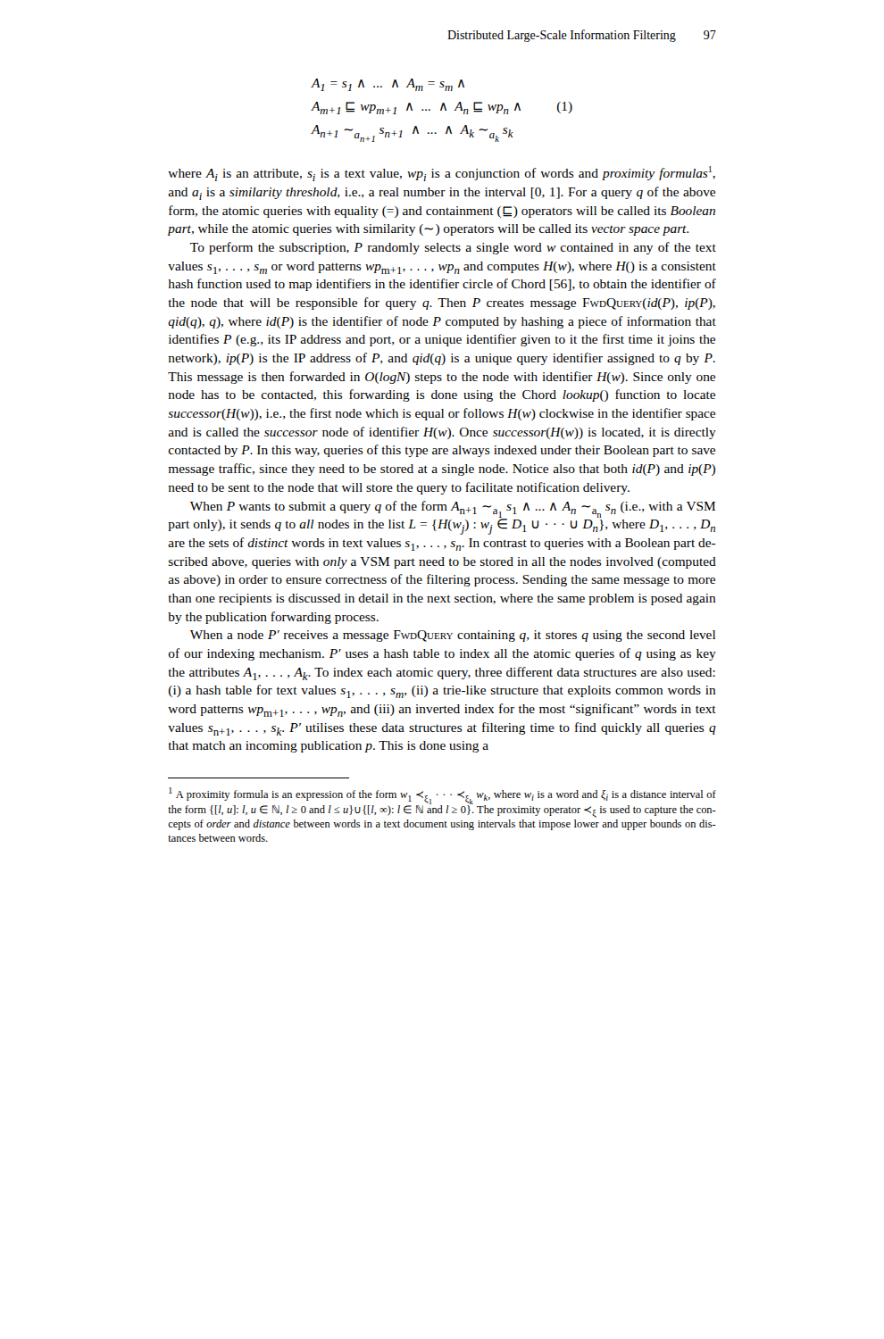Distributed Large-Scale Information Filtering 97
A1 = s1 ∧ ... ∧ Am = sm ∧
Am+1 ⊑ wpm+1 ∧ ... ∧ An ⊑ wpn ∧
An+1 ∼an+1 sn+1 ∧ ... ∧ Ak ∼ak sk
(1)
where Ai is an attribute, si is a text value, wpi is a conjunction of words and proximity formulas 1, and ai is a similarity threshold, i.e., a real number in the interval [0, 1]. For a query q of the above form, the atomic queries with equality (=) and containment (⊑) operators will be called its Boolean part, while the atomic queries with similarity (∼) operators will be called its vector space part.
To perform the subscription, P randomly selects a single word w contained in any of the text values s1, . . . , sm or word patterns wpm+1, . . . , wpn and computes H(w), where H() is a consistent hash function used to map identifiers in the identifier circle of Chord [56], to obtain the identifier of the node that will be responsible for query q. Then P creates message FwdQuery(id(P), ip(P), qid(q), q), where id(P) is the identifier of node P computed by hashing a piece of information that identifies P (e.g., its IP address and port, or a unique identifier given to it the first time it joins the network), ip(P) is the IP address of P, and qid(q) is a unique query identifier assigned to q by P. This message is then forwarded in O(logN) steps to the node with identifier H(w). Since only one node has to be contacted, this forwarding is done using the Chord lookup() function to locate successor(H(w)), i.e., the first node which is equal or follows H(w) clockwise in the identifier space and is called the successor node of identifier H(w). Once successor(H(w)) is located, it is directly contacted by P. In this way, queries of this type are always indexed under their Boolean part to save message traffic, since they need to be stored at a single node. Notice also that both id(P) and ip(P) need to be sent to the node that will store the query to facilitate notification delivery.
When P wants to submit a query q of the form An+1 ∼a1 s1 ∧ ... ∧ An ∼an sn (i.e., with a VSM part only), it sends q to all nodes in the list L = {H(wj) : wj ∈ D1 ∪ · · · ∪ Dn}, where D1, . . . , Dn are the sets of distinct words in text values s1, . . . , sn. In contrast to queries with a Boolean part described above, queries with only a VSM part need to be stored in all the nodes involved (computed as above) in order to ensure correctness of the filtering process. Sending the same message to more than one recipients is discussed in detail in the next section, where the same problem is posed again by the publication forwarding process.
When a node P′ receives a message FwdQuery containing q, it stores q using the second level of our indexing mechanism. P′ uses a hash table to index all the atomic queries of q using as key the attributes A1, . . . , Ak. To index each atomic query, three different data structures are also used: (i) a hash table for text values s1, . . . , sm, (ii) a trie-like structure that exploits common words in word patterns wpm+1, . . . , wpn, and (iii) an inverted index for the most “significant” words in text values sn+1, . . . , sk. P′ utilises these data structures at filtering time to find quickly all queries q that match an incoming publication p. This is done using a
1 A proximity formula is an expression of the form w1 ≺ξ1 · · · ≺ξk wk, where wi is a word and ξi is a distance interval of the form {[l, u]: l, u ∈ ℕ, l ≥ 0 and l ≤ u}∪{[l, ∞): l ∈ ℕ and l ≥ 0}. The proximity operator ≺ξ is used to capture the concepts of order and distance between words in a text document using intervals that impose lower and upper bounds on distances between words.